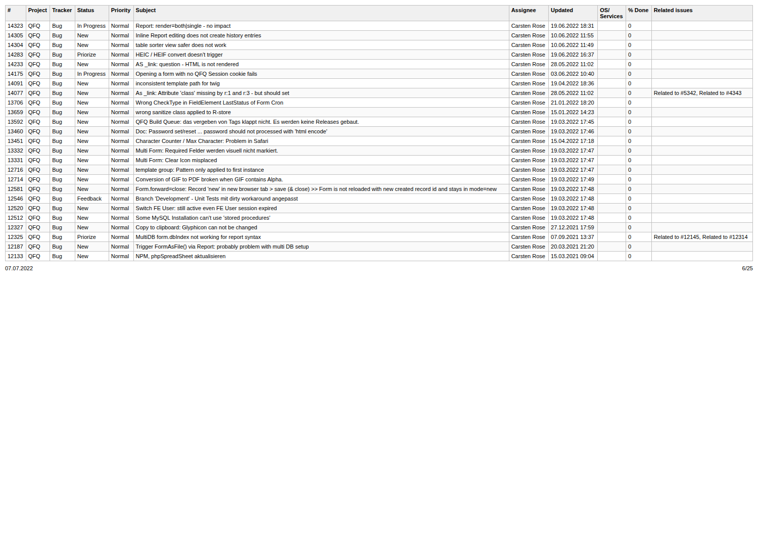| # | Project | Tracker | Status | Priority | Subject | Assignee | Updated | OS/ Services | % Done | Related issues |
| --- | --- | --- | --- | --- | --- | --- | --- | --- | --- | --- |
| 14323 | QFQ | Bug | In Progress | Normal | Report: render=both/single - no impact | Carsten Rose | 19.06.2022 18:31 | | 0 | |
| 14305 | QFQ | Bug | New | Normal | Inline Report editing does not create history entries | Carsten Rose | 10.06.2022 11:55 | | 0 | |
| 14304 | QFQ | Bug | New | Normal | table sorter view safer does not work | Carsten Rose | 10.06.2022 11:49 | | 0 | |
| 14283 | QFQ | Bug | Priorize | Normal | HEIC / HEIF convert doesn't trigger | Carsten Rose | 19.06.2022 16:37 | | 0 | |
| 14233 | QFQ | Bug | New | Normal | AS _link: question - HTML is not rendered | Carsten Rose | 28.05.2022 11:02 | | 0 | |
| 14175 | QFQ | Bug | In Progress | Normal | Opening a form with no QFQ Session cookie fails | Carsten Rose | 03.06.2022 10:40 | | 0 | |
| 14091 | QFQ | Bug | New | Normal | inconsistent template path for twig | Carsten Rose | 19.04.2022 18:36 | | 0 | |
| 14077 | QFQ | Bug | New | Normal | As _link: Attribute 'class' missing by r:1 and r:3 - but should set | Carsten Rose | 28.05.2022 11:02 | | 0 | Related to #5342, Related to #4343 |
| 13706 | QFQ | Bug | New | Normal | Wrong CheckType in FieldElement LastStatus of Form Cron | Carsten Rose | 21.01.2022 18:20 | | 0 | |
| 13659 | QFQ | Bug | New | Normal | wrong sanitize class applied to R-store | Carsten Rose | 15.01.2022 14:23 | | 0 | |
| 13592 | QFQ | Bug | New | Normal | QFQ Build Queue: das vergeben von Tags klappt nicht. Es werden keine Releases gebaut. | Carsten Rose | 19.03.2022 17:45 | | 0 | |
| 13460 | QFQ | Bug | New | Normal | Doc: Password set/reset ... password should not processed with 'html encode' | Carsten Rose | 19.03.2022 17:46 | | 0 | |
| 13451 | QFQ | Bug | New | Normal | Character Counter / Max Character: Problem in Safari | Carsten Rose | 15.04.2022 17:18 | | 0 | |
| 13332 | QFQ | Bug | New | Normal | Multi Form: Required Felder werden visuell nicht markiert. | Carsten Rose | 19.03.2022 17:47 | | 0 | |
| 13331 | QFQ | Bug | New | Normal | Multi Form: Clear Icon misplaced | Carsten Rose | 19.03.2022 17:47 | | 0 | |
| 12716 | QFQ | Bug | New | Normal | template group: Pattern only applied to first instance | Carsten Rose | 19.03.2022 17:47 | | 0 | |
| 12714 | QFQ | Bug | New | Normal | Conversion of GIF to PDF broken when GIF contains Alpha. | Carsten Rose | 19.03.2022 17:49 | | 0 | |
| 12581 | QFQ | Bug | New | Normal | Form.forward=close: Record 'new' in new browser tab > save (& close) >> Form is not reloaded with new created record id and stays in mode=new | Carsten Rose | 19.03.2022 17:48 | | 0 | |
| 12546 | QFQ | Bug | Feedback | Normal | Branch 'Development' - Unit Tests mit dirty workaround angepasst | Carsten Rose | 19.03.2022 17:48 | | 0 | |
| 12520 | QFQ | Bug | New | Normal | Switch FE User: still active even FE User session expired | Carsten Rose | 19.03.2022 17:48 | | 0 | |
| 12512 | QFQ | Bug | New | Normal | Some MySQL Installation can't use 'stored procedures' | Carsten Rose | 19.03.2022 17:48 | | 0 | |
| 12327 | QFQ | Bug | New | Normal | Copy to clipboard: Glyphicon can not be changed | Carsten Rose | 27.12.2021 17:59 | | 0 | |
| 12325 | QFQ | Bug | Priorize | Normal | MultiDB form.dbIndex not working for report syntax | Carsten Rose | 07.09.2021 13:37 | | 0 | Related to #12145, Related to #12314 |
| 12187 | QFQ | Bug | New | Normal | Trigger FormAsFile() via Report: probably problem with multi DB setup | Carsten Rose | 20.03.2021 21:20 | | 0 | |
| 12133 | QFQ | Bug | New | Normal | NPM, phpSpreadSheet aktualisieren | Carsten Rose | 15.03.2021 09:04 | | 0 | |
07.07.2022 6/25